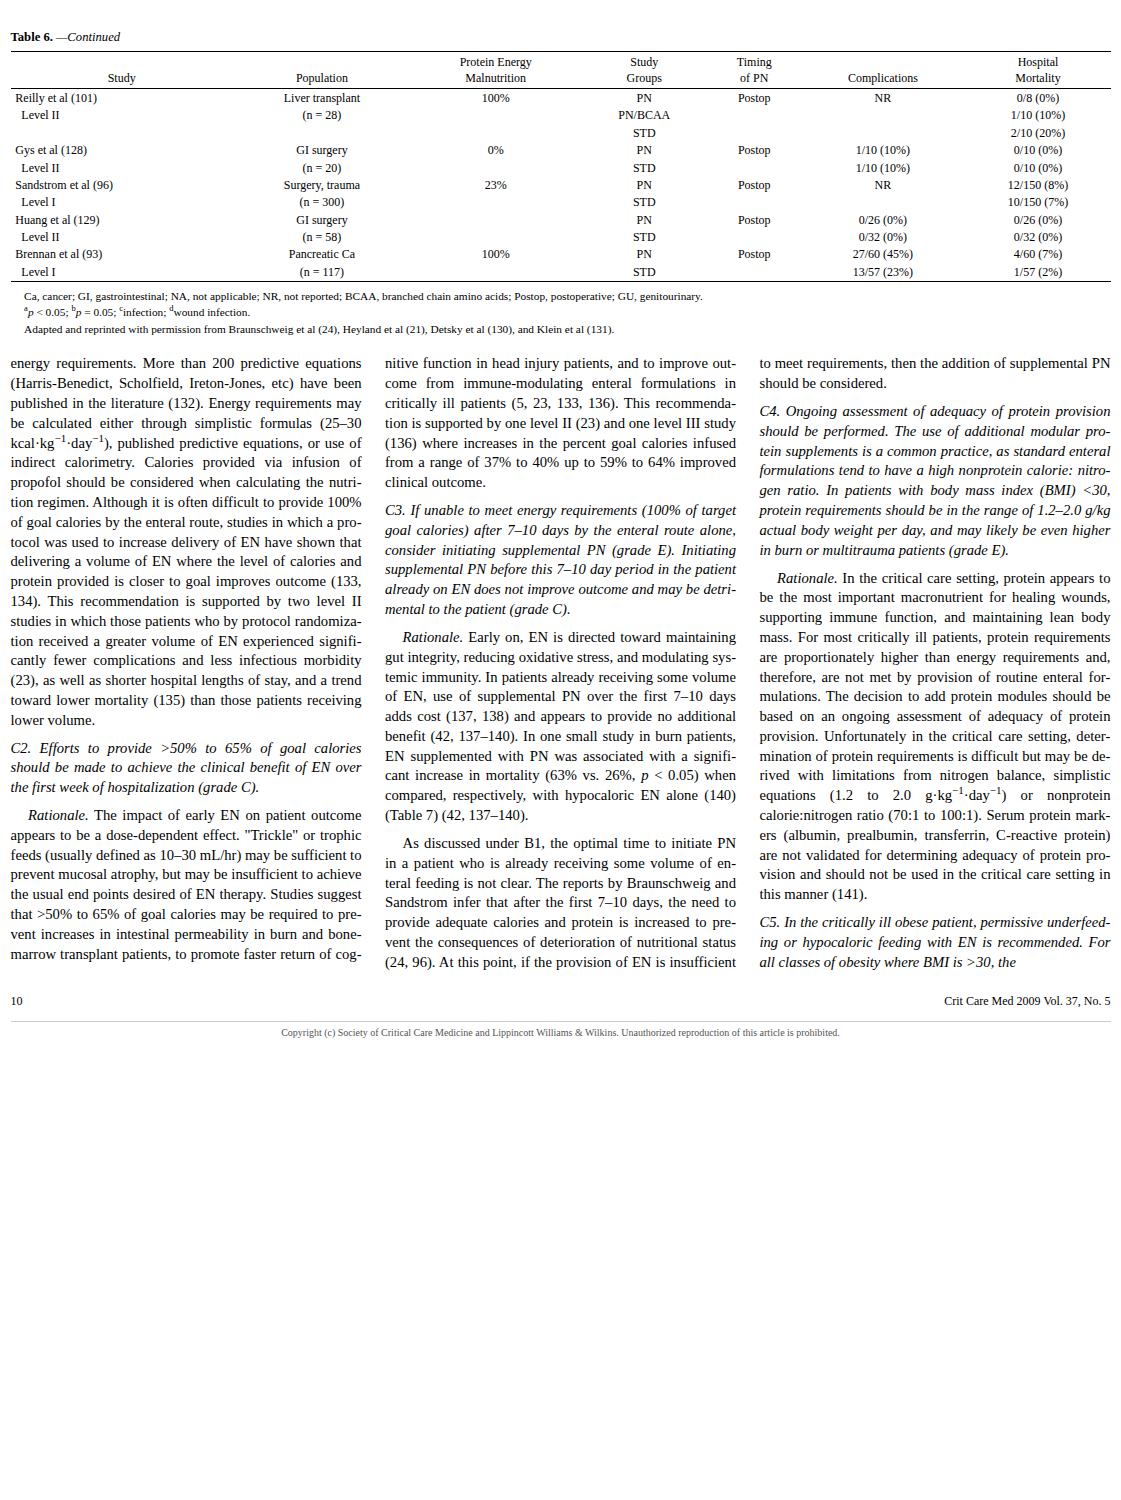Table 6. —Continued
| Study | Population | Protein Energy Malnutrition | Study Groups | Timing of PN | Complications | Hospital Mortality |
| --- | --- | --- | --- | --- | --- | --- |
| Reilly et al (101) | Liver transplant | 100% | PN | Postop | NR | 0/8 (0%) |
| Level II | (n = 28) | | PN/BCAA | | | 1/10 (10%) |
| | | | STD | | | 2/10 (20%) |
| Gys et al (128) | GI surgery | 0% | PN | Postop | 1/10 (10%) | 0/10 (0%) |
| Level II | (n = 20) | | STD | | 1/10 (10%) | 0/10 (0%) |
| Sandstrom et al (96) | Surgery, trauma | 23% | PN | Postop | NR | 12/150 (8%) |
| Level I | (n = 300) | | STD | | | 10/150 (7%) |
| Huang et al (129) | GI surgery | | PN | Postop | 0/26 (0%) | 0/26 (0%) |
| Level II | (n = 58) | | STD | | 0/32 (0%) | 0/32 (0%) |
| Brennan et al (93) | Pancreatic Ca | 100% | PN | Postop | 27/60 (45%) | 4/60 (7%) |
| Level I | (n = 117) | | STD | | 13/57 (23%) | 1/57 (2%) |
Ca, cancer; GI, gastrointestinal; NA, not applicable; NR, not reported; BCAA, branched chain amino acids; Postop, postoperative; GU, genitourinary.
ap < 0.05; bp = 0.05; cinfection; dwound infection.
Adapted and reprinted with permission from Braunschweig et al (24), Heyland et al (21), Detsky et al (130), and Klein et al (131).
energy requirements. More than 200 predictive equations (Harris-Benedict, Scholfield, Ireton-Jones, etc) have been published in the literature (132). Energy requirements may be calculated either through simplistic formulas (25–30 kcal·kg−1·day−1), published predictive equations, or use of indirect calorimetry. Calories provided via infusion of propofol should be considered when calculating the nutrition regimen. Although it is often difficult to provide 100% of goal calories by the enteral route, studies in which a protocol was used to increase delivery of EN have shown that delivering a volume of EN where the level of calories and protein provided is closer to goal improves outcome (133, 134). This recommendation is supported by two level II studies in which those patients who by protocol randomization received a greater volume of EN experienced significantly fewer complications and less infectious morbidity (23), as well as shorter hospital lengths of stay, and a trend toward lower mortality (135) than those patients receiving lower volume.
C2. Efforts to provide >50% to 65% of goal calories should be made to achieve the clinical benefit of EN over the first week of hospitalization (grade C).
Rationale. The impact of early EN on patient outcome appears to be a dose-dependent effect. "Trickle" or trophic feeds (usually defined as 10–30 mL/hr) may be sufficient to prevent mucosal atrophy, but may be insufficient to achieve the usual end points desired of EN therapy. Studies suggest that >50% to 65% of goal calories may be required to prevent increases in intestinal permeability in burn and bone-marrow transplant patients, to promote faster return of cognitive function in head injury patients, and to improve outcome from immune-modulating enteral formulations in critically ill patients (5, 23, 133, 136). This recommendation is supported by one level II (23) and one level III study (136) where increases in the percent goal calories infused from a range of 37% to 40% up to 59% to 64% improved clinical outcome.
C3. If unable to meet energy requirements (100% of target goal calories) after 7–10 days by the enteral route alone, consider initiating supplemental PN (grade E). Initiating supplemental PN before this 7–10 day period in the patient already on EN does not improve outcome and may be detrimental to the patient (grade C).
Rationale. Early on, EN is directed toward maintaining gut integrity, reducing oxidative stress, and modulating systemic immunity. In patients already receiving some volume of EN, use of supplemental PN over the first 7–10 days adds cost (137, 138) and appears to provide no additional benefit (42, 137–140). In one small study in burn patients, EN supplemented with PN was associated with a significant increase in mortality (63% vs. 26%, p < 0.05) when compared, respectively, with hypocaloric EN alone (140) (Table 7) (42, 137–140).
As discussed under B1, the optimal time to initiate PN in a patient who is already receiving some volume of enteral feeding is not clear. The reports by Braunschweig and Sandstrom infer that after the first 7–10 days, the need to provide adequate calories and protein is increased to prevent the consequences of deterioration of nutritional status (24, 96). At this point, if the provision of EN is insufficient to meet requirements, then the addition of supplemental PN should be considered.
C4. Ongoing assessment of adequacy of protein provision should be performed. The use of additional modular protein supplements is a common practice, as standard enteral formulations tend to have a high nonprotein calorie: nitrogen ratio. In patients with body mass index (BMI) <30, protein requirements should be in the range of 1.2–2.0 g/kg actual body weight per day, and may likely be even higher in burn or multitrauma patients (grade E).
Rationale. In the critical care setting, protein appears to be the most important macronutrient for healing wounds, supporting immune function, and maintaining lean body mass. For most critically ill patients, protein requirements are proportionately higher than energy requirements and, therefore, are not met by provision of routine enteral formulations. The decision to add protein modules should be based on an ongoing assessment of adequacy of protein provision. Unfortunately in the critical care setting, determination of protein requirements is difficult but may be derived with limitations from nitrogen balance, simplistic equations (1.2 to 2.0 g·kg−1·day−1) or nonprotein calorie:nitrogen ratio (70:1 to 100:1). Serum protein markers (albumin, prealbumin, transferrin, C-reactive protein) are not validated for determining adequacy of protein provision and should not be used in the critical care setting in this manner (141).
C5. In the critically ill obese patient, permissive underfeeding or hypocaloric feeding with EN is recommended. For all classes of obesity where BMI is >30, the
10 Crit Care Med 2009 Vol. 37, No. 5
Copyright (c) Society of Critical Care Medicine and Lippincott Williams & Wilkins. Unauthorized reproduction of this article is prohibited.